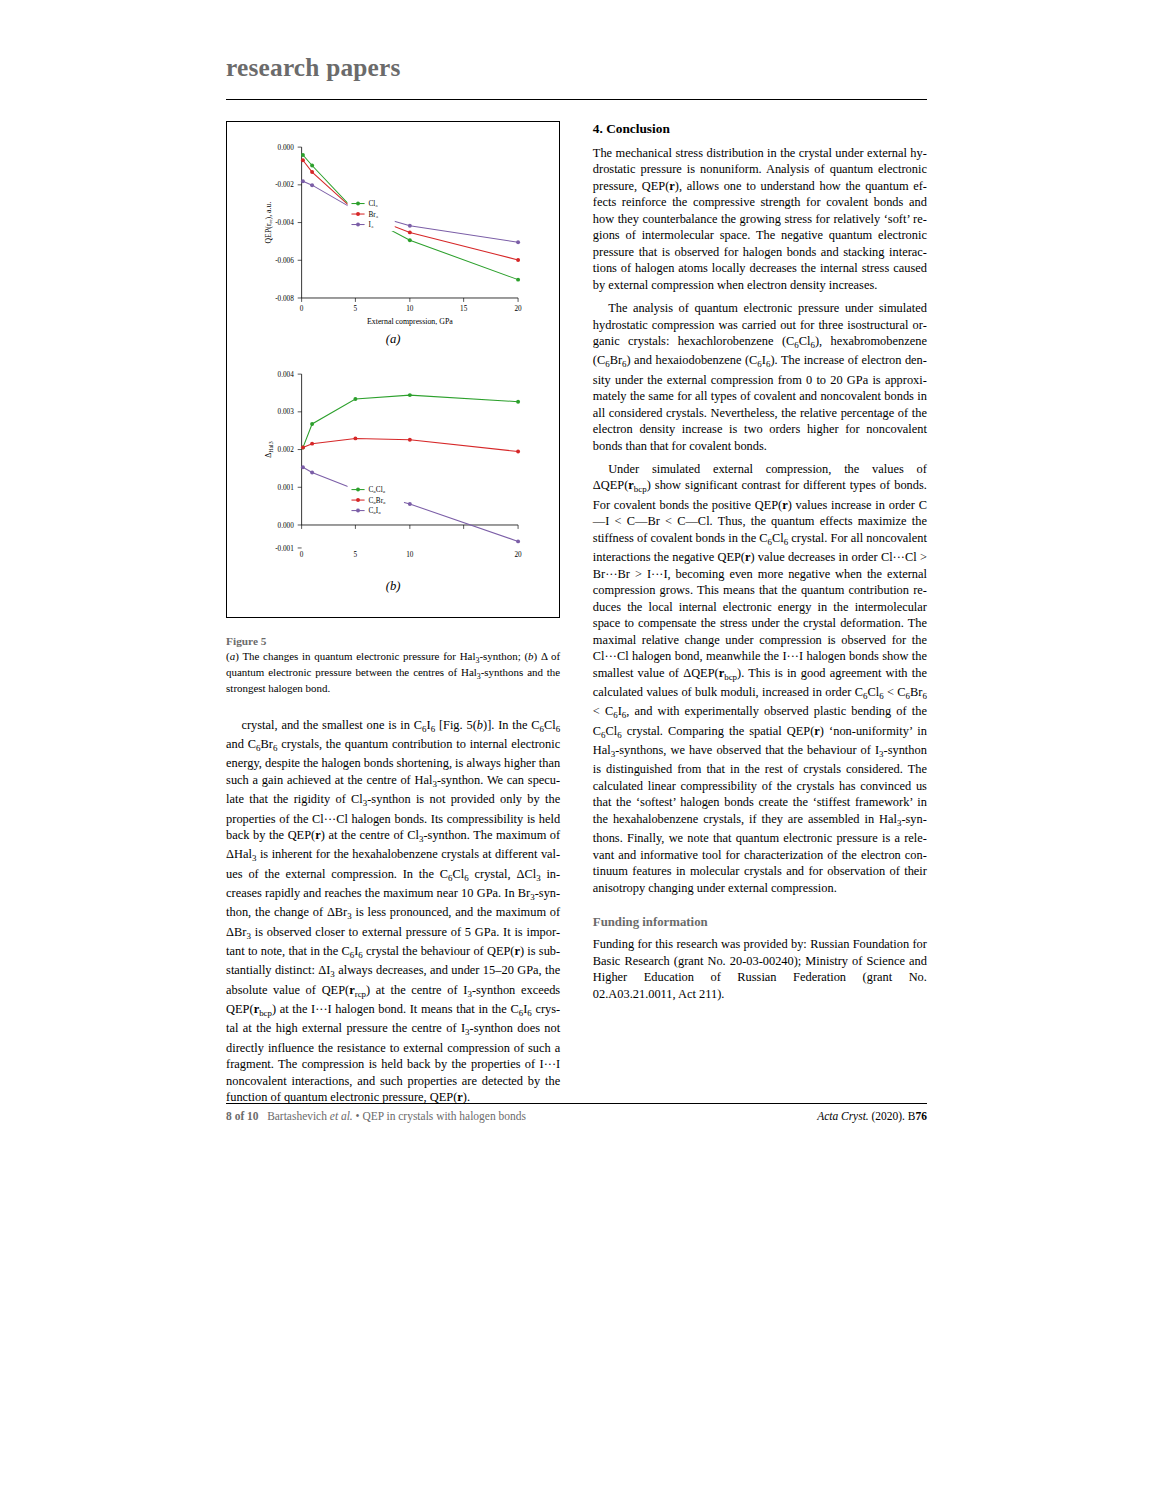research papers
0.000 -0.002 -0.004 -0.006 -0.008 0 5 10 15 20 External compression, GPa QEP(rₑₑ), a.u. Cl₃ Br₃ I₃
(a)
0.004 0.003 0.002 0.001 0.000 -0.001 0 5 10 20 ΔHal3 C₆Cl₆ C₆Br₆ C₆I₆ External compression, GPa
(b)
Figure 5
(a) The changes in quantum electronic pressure for Hal3-synthon; (b) Δ of quantum electronic pressure between the centres of Hal3-synthons and the strongest halogen bond.
crystal, and the smallest one is in C6I6 [Fig. 5(b)]. In the C6Cl6 and C6Br6 crystals, the quantum contribution to internal electronic energy, despite the halogen bonds shortening, is always higher than such a gain achieved at the centre of Hal3-synthon. We can speculate that the rigidity of Cl3-synthon is not provided only by the properties of the Cl···Cl halogen bonds. Its compressibility is held back by the QEP(r) at the centre of Cl3-synthon. The maximum of ΔHal3 is inherent for the hexahalobenzene crystals at different values of the external compression. In the C6Cl6 crystal, ΔCl3 increases rapidly and reaches the maximum near 10 GPa. In Br3-synthon, the change of ΔBr3 is less pronounced, and the maximum of ΔBr3 is observed closer to external pressure of 5 GPa. It is important to note, that in the C6I6 crystal the behaviour of QEP(r) is substantially distinct: ΔI3 always decreases, and under 15–20 GPa, the absolute value of QEP(rrcp) at the centre of I3-synthon exceeds QEP(rbcp) at the I···I halogen bond. It means that in the C6I6 crystal at the high external pressure the centre of I3-synthon does not directly influence the resistance to external compression of such a fragment. The compression is held back by the properties of I···I noncovalent interactions, and such properties are detected by the function of quantum electronic pressure, QEP(r).
4. Conclusion
The mechanical stress distribution in the crystal under external hydrostatic pressure is nonuniform. Analysis of quantum electronic pressure, QEP(r), allows one to understand how the quantum effects reinforce the compressive strength for covalent bonds and how they counterbalance the growing stress for relatively ‘soft’ regions of intermolecular space. The negative quantum electronic pressure that is observed for halogen bonds and stacking interactions of halogen atoms locally decreases the internal stress caused by external compression when electron density increases.
The analysis of quantum electronic pressure under simulated hydrostatic compression was carried out for three isostructural organic crystals: hexachlorobenzene (C6Cl6), hexabromobenzene (C6Br6) and hexaiodobenzene (C6I6). The increase of electron density under the external compression from 0 to 20 GPa is approximately the same for all types of covalent and noncovalent bonds in all considered crystals. Nevertheless, the relative percentage of the electron density increase is two orders higher for noncovalent bonds than that for covalent bonds.
Under simulated external compression, the values of ΔQEP(rbcp) show significant contrast for different types of bonds. For covalent bonds the positive QEP(r) values increase in order C—I < C—Br < C—Cl. Thus, the quantum effects maximize the stiffness of covalent bonds in the C6Cl6 crystal. For all noncovalent interactions the negative QEP(r) value decreases in order Cl···Cl > Br···Br > I···I, becoming even more negative when the external compression grows. This means that the quantum contribution reduces the local internal electronic energy in the intermolecular space to compensate the stress under the crystal deformation. The maximal relative change under compression is observed for the Cl···Cl halogen bond, meanwhile the I···I halogen bonds show the smallest value of ΔQEP(rbcp). This is in good agreement with the calculated values of bulk moduli, increased in order C6Cl6 < C6Br6 < C6I6, and with experimentally observed plastic bending of the C6Cl6 crystal. Comparing the spatial QEP(r) ‘non-uniformity’ in Hal3-synthons, we have observed that the behaviour of I3-synthon is distinguished from that in the rest of crystals considered. The calculated linear compressibility of the crystals has convinced us that the ‘softest’ halogen bonds create the ‘stiffest framework’ in the hexahalobenzene crystals, if they are assembled in Hal3-synthons. Finally, we note that quantum electronic pressure is a relevant and informative tool for characterization of the electron continuum features in molecular crystals and for observation of their anisotropy changing under external compression.
Funding information
Funding for this research was provided by: Russian Foundation for Basic Research (grant No. 20-03-00240); Ministry of Science and Higher Education of Russian Federation (grant No. 02.A03.21.0011, Act 211).
8 of 10 Bartashevich et al. • QEP in crystals with halogen bonds
Acta Cryst. (2020). B76